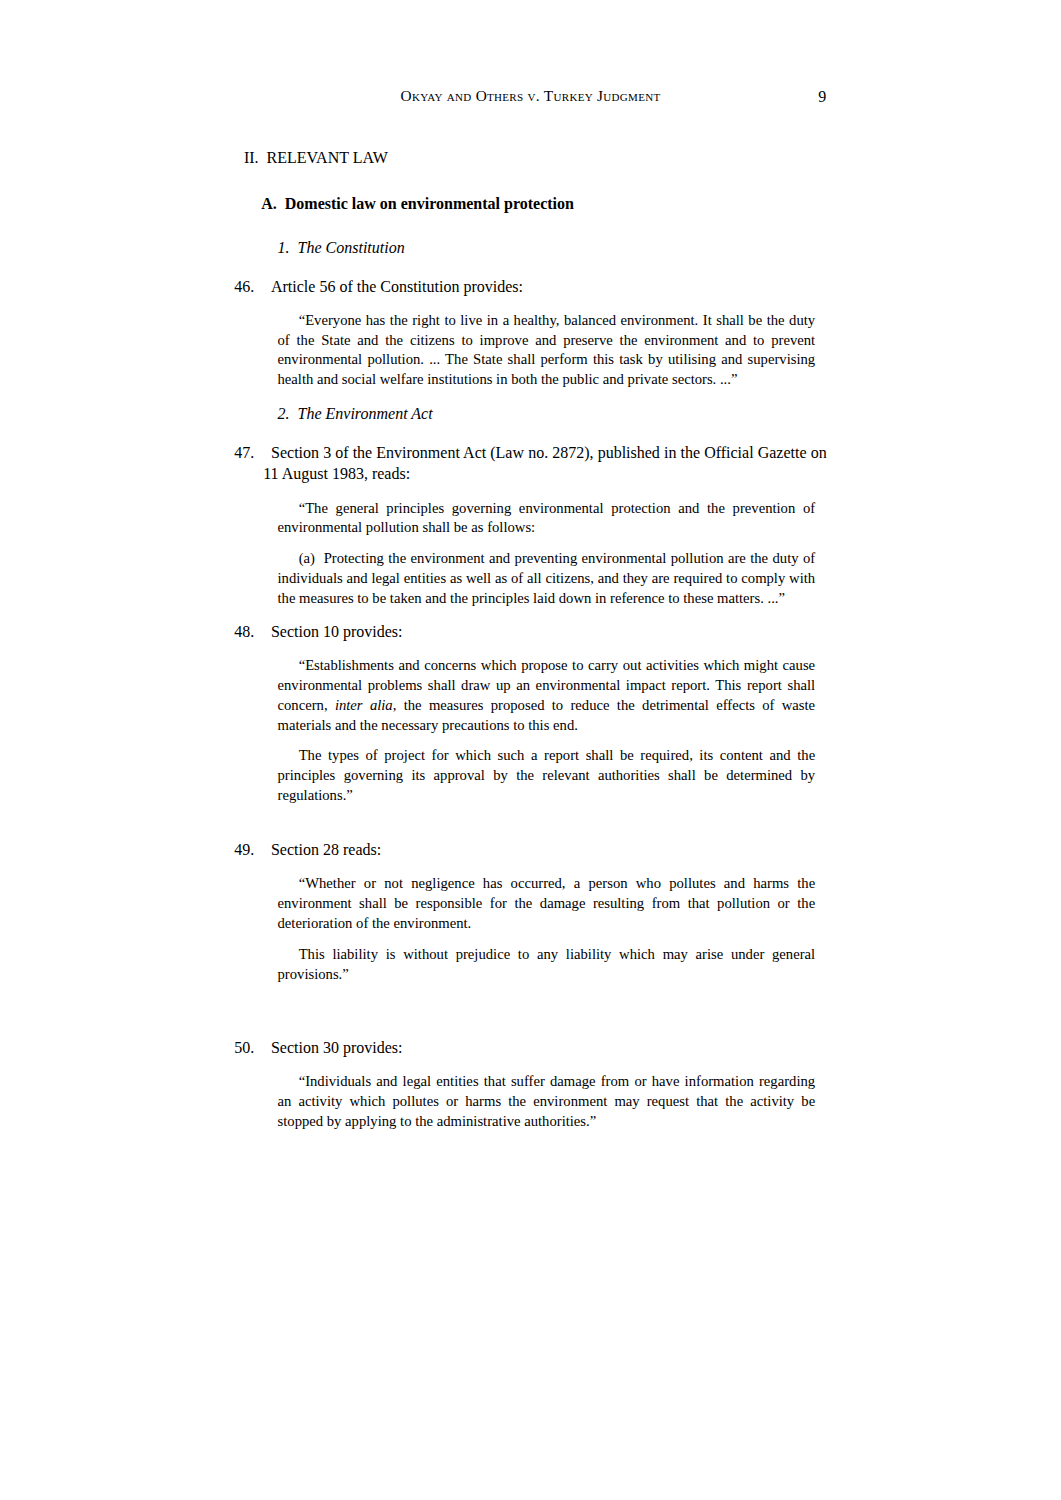Okyay and Others v. Turkey Judgment 9
II. RELEVANT LAW
A. Domestic law on environmental protection
1. The Constitution
46. Article 56 of the Constitution provides:
“Everyone has the right to live in a healthy, balanced environment. It shall be the duty of the State and the citizens to improve and preserve the environment and to prevent environmental pollution. ... The State shall perform this task by utilising and supervising health and social welfare institutions in both the public and private sectors. ...”
2. The Environment Act
47. Section 3 of the Environment Act (Law no. 2872), published in the Official Gazette on 11 August 1983, reads:
“The general principles governing environmental protection and the prevention of environmental pollution shall be as follows:
(a) Protecting the environment and preventing environmental pollution are the duty of individuals and legal entities as well as of all citizens, and they are required to comply with the measures to be taken and the principles laid down in reference to these matters. ...”
48. Section 10 provides:
“Establishments and concerns which propose to carry out activities which might cause environmental problems shall draw up an environmental impact report. This report shall concern, inter alia, the measures proposed to reduce the detrimental effects of waste materials and the necessary precautions to this end.
The types of project for which such a report shall be required, its content and the principles governing its approval by the relevant authorities shall be determined by regulations.”
49. Section 28 reads:
“Whether or not negligence has occurred, a person who pollutes and harms the environment shall be responsible for the damage resulting from that pollution or the deterioration of the environment.
This liability is without prejudice to any liability which may arise under general provisions.”
50. Section 30 provides:
“Individuals and legal entities that suffer damage from or have information regarding an activity which pollutes or harms the environment may request that the activity be stopped by applying to the administrative authorities.”